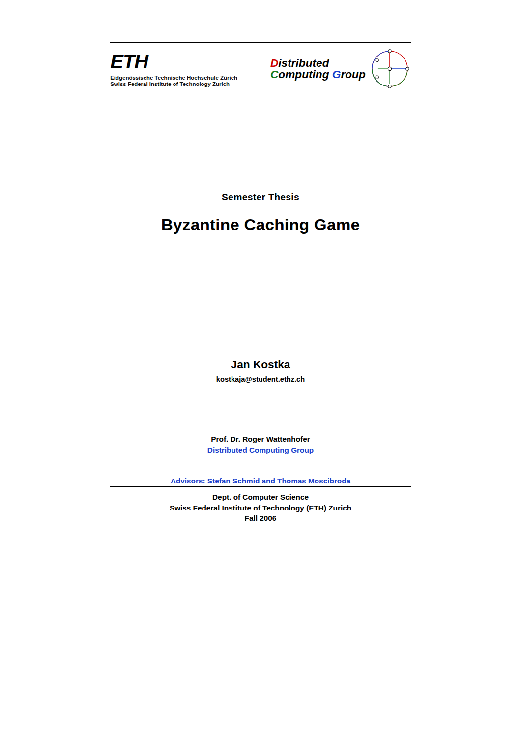ETH
Eidgenössische Technische Hochschule Zürich
Swiss Federal Institute of Technology Zurich
Distributed
Computing Group
Semester Thesis
Byzantine Caching Game
Jan Kostka
kostkaja@student.ethz.ch
Prof. Dr. Roger Wattenhofer
Distributed Computing Group
Advisors: Stefan Schmid and Thomas Moscibroda
Dept. of Computer Science
Swiss Federal Institute of Technology (ETH) Zurich
Fall 2006